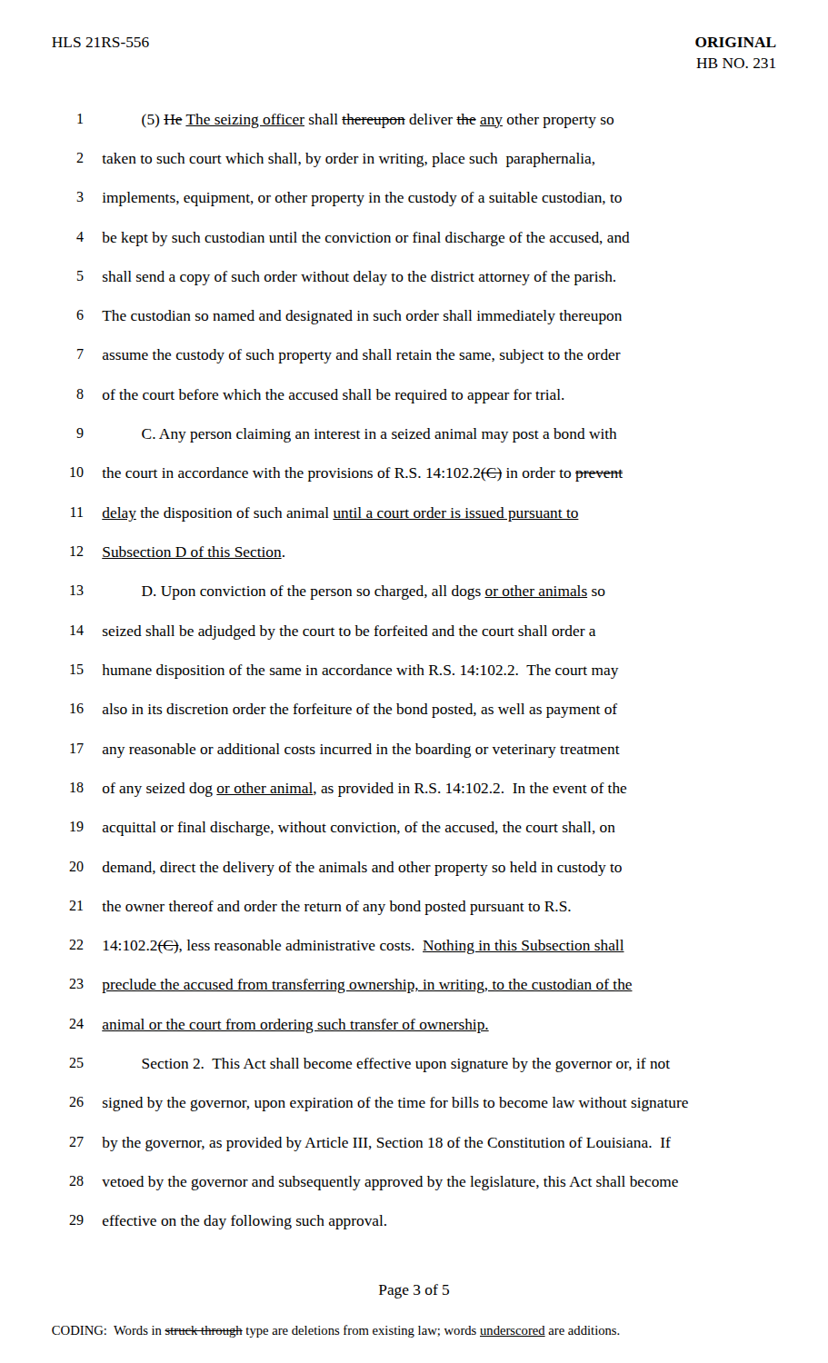HLS 21RS-556
ORIGINAL
HB NO. 231
(5) He The seizing officer shall thereupon deliver the any other property so
taken to such court which shall, by order in writing, place such paraphernalia,
implements, equipment, or other property in the custody of a suitable custodian, to
be kept by such custodian until the conviction or final discharge of the accused, and
shall send a copy of such order without delay to the district attorney of the parish.
The custodian so named and designated in such order shall immediately thereupon
assume the custody of such property and shall retain the same, subject to the order
of the court before which the accused shall be required to appear for trial.
C. Any person claiming an interest in a seized animal may post a bond with
the court in accordance with the provisions of R.S. 14:102.2(C) in order to prevent
delay the disposition of such animal until a court order is issued pursuant to
Subsection D of this Section.
D. Upon conviction of the person so charged, all dogs or other animals so
seized shall be adjudged by the court to be forfeited and the court shall order a
humane disposition of the same in accordance with R.S. 14:102.2. The court may
also in its discretion order the forfeiture of the bond posted, as well as payment of
any reasonable or additional costs incurred in the boarding or veterinary treatment
of any seized dog or other animal, as provided in R.S. 14:102.2. In the event of the
acquittal or final discharge, without conviction, of the accused, the court shall, on
demand, direct the delivery of the animals and other property so held in custody to
the owner thereof and order the return of any bond posted pursuant to R.S.
14:102.2(C), less reasonable administrative costs. Nothing in this Subsection shall
preclude the accused from transferring ownership, in writing, to the custodian of the
animal or the court from ordering such transfer of ownership.
Section 2. This Act shall become effective upon signature by the governor or, if not
signed by the governor, upon expiration of the time for bills to become law without signature
by the governor, as provided by Article III, Section 18 of the Constitution of Louisiana. If
vetoed by the governor and subsequently approved by the legislature, this Act shall become
effective on the day following such approval.
Page 3 of 5
CODING: Words in struck through type are deletions from existing law; words underscored are additions.